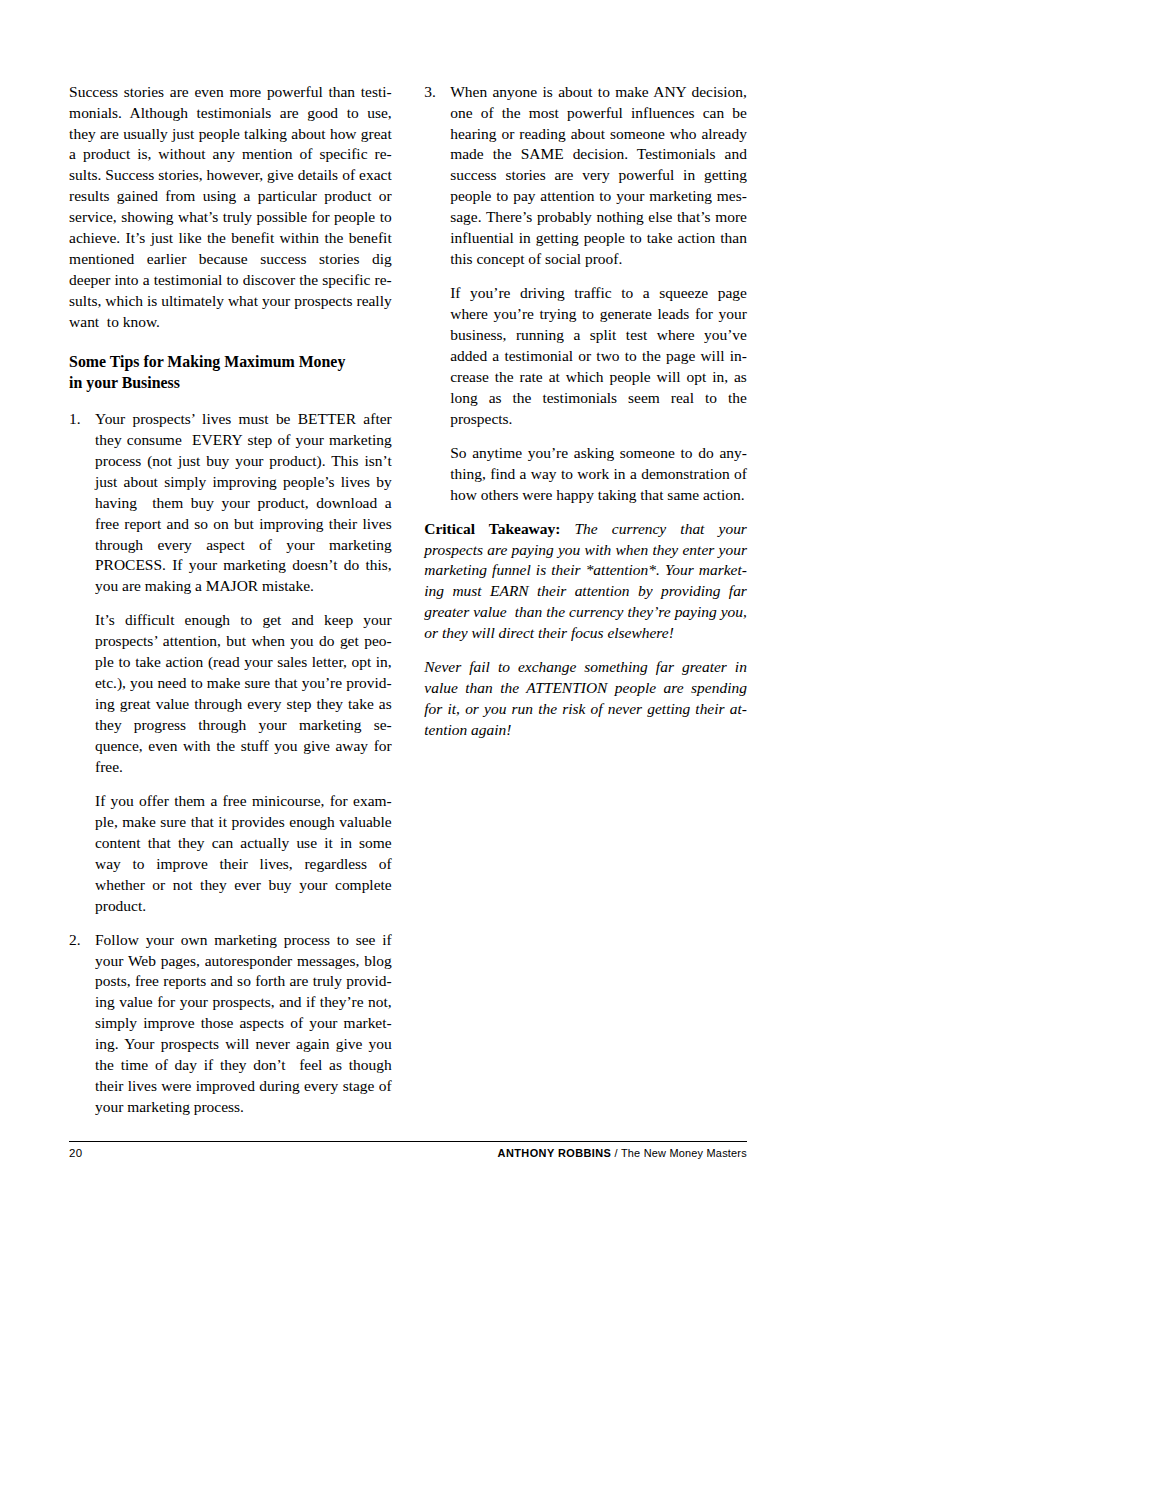Success stories are even more powerful than testimonials. Although testimonials are good to use, they are usually just people talking about how great a product is, without any mention of specific results. Success stories, however, give details of exact results gained from using a particular product or service, showing what’s truly possible for people to achieve. It’s just like the benefit within the benefit mentioned earlier because success stories dig deeper into a testimonial to discover the specific results, which is ultimately what your prospects really want to know.
Some Tips for Making Maximum Money
in your Business
Your prospects’ lives must be BETTER after they consume EVERY step of your marketing process (not just buy your product). This isn’t just about simply improving people’s lives by having them buy your product, download a free report and so on but improving their lives through every aspect of your marketing PROCESS. If your marketing doesn’t do this, you are making a MAJOR mistake.
It’s difficult enough to get and keep your prospects’ attention, but when you do get people to take action (read your sales letter, opt in, etc.), you need to make sure that you’re providing great value through every step they take as they progress through your marketing sequence, even with the stuff you give away for free.
If you offer them a free minicourse, for example, make sure that it provides enough valuable content that they can actually use it in some way to improve their lives, regardless of whether or not they ever buy your complete product.
Follow your own marketing process to see if your Web pages, autoresponder messages, blog posts, free reports and so forth are truly providing value for your prospects, and if they’re not, simply improve those aspects of your marketing. Your prospects will never again give you the time of day if they don’t feel as though their lives were improved during every stage of your marketing process.
When anyone is about to make ANY decision, one of the most powerful influences can be hearing or reading about someone who already made the SAME decision. Testimonials and success stories are very powerful in getting people to pay attention to your marketing message. There’s probably nothing else that’s more influential in getting people to take action than this concept of social proof.
If you’re driving traffic to a squeeze page where you’re trying to generate leads for your business, running a split test where you’ve added a testimonial or two to the page will increase the rate at which people will opt in, as long as the testimonials seem real to the prospects.
So anytime you’re asking someone to do anything, find a way to work in a demonstration of how others were happy taking that same action.
Critical Takeaway: The currency that your prospects are paying you with when they enter your marketing funnel is their *attention*. Your marketing must EARN their attention by providing far greater value than the currency they’re paying you, or they will direct their focus elsewhere!
Never fail to exchange something far greater in value than the ATTENTION people are spending for it, or you run the risk of never getting their attention again!
20
ANTHONY ROBBINS / The New Money Masters